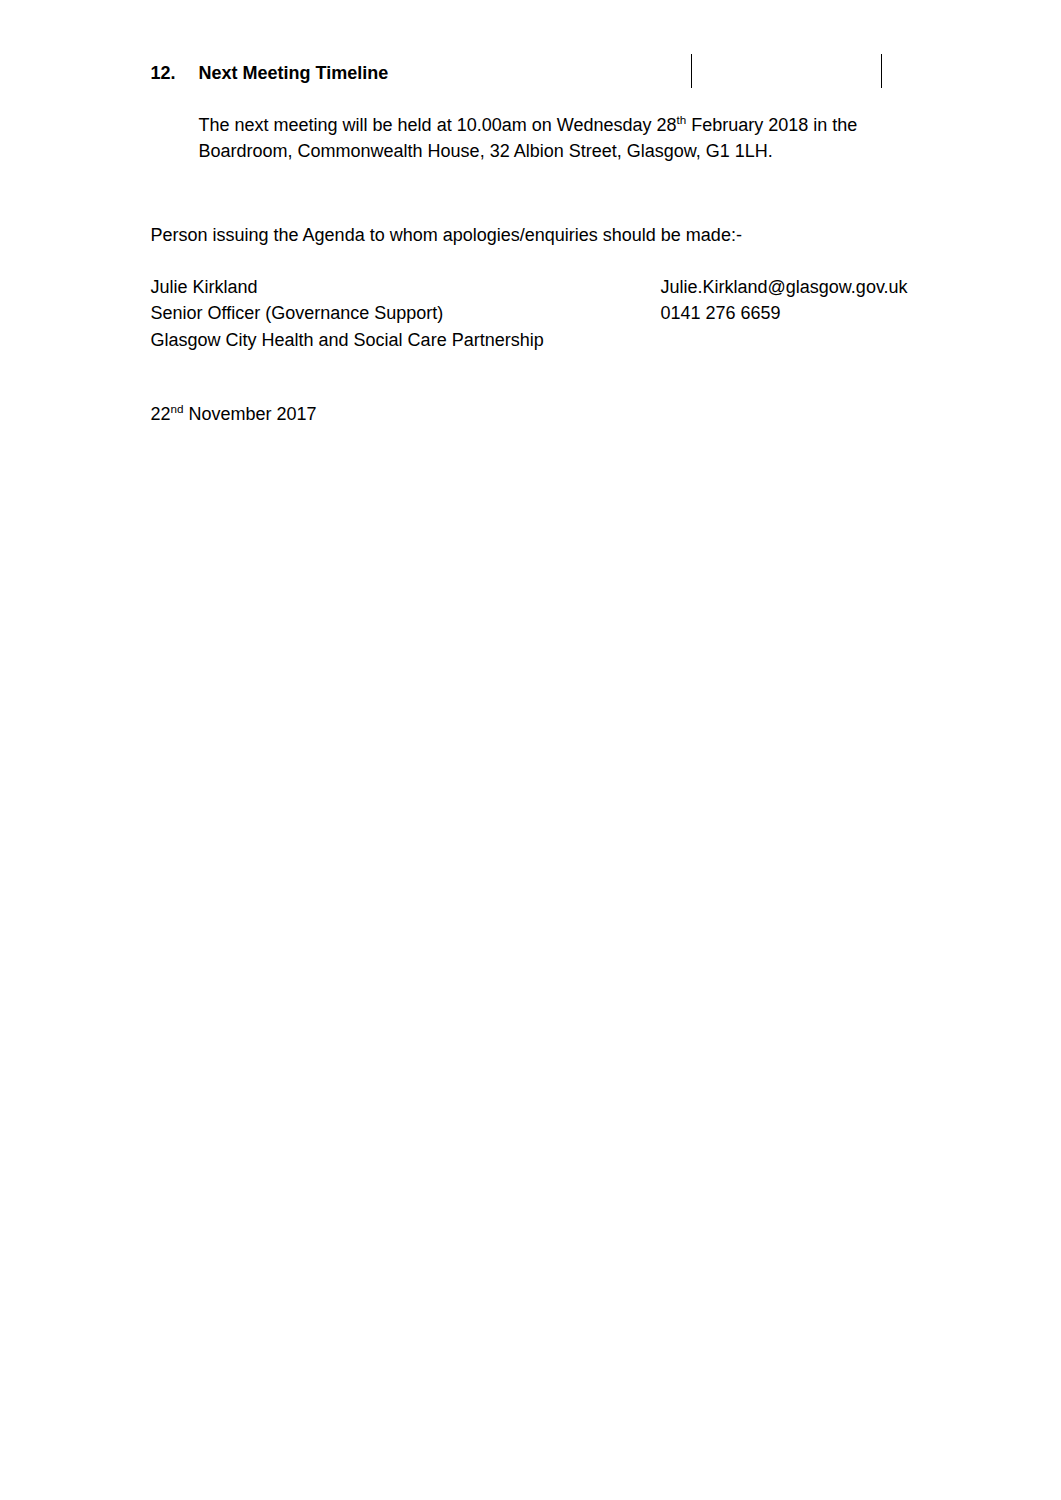12.
Next Meeting Timeline
The next meeting will be held at 10.00am on Wednesday 28th February 2018 in the Boardroom, Commonwealth House, 32 Albion Street, Glasgow, G1 1LH.
Person issuing the Agenda to whom apologies/enquiries should be made:-
Julie Kirkland
Julie.Kirkland@glasgow.gov.uk
Senior Officer (Governance Support)
0141 276 6659
Glasgow City Health and Social Care Partnership
22nd November 2017